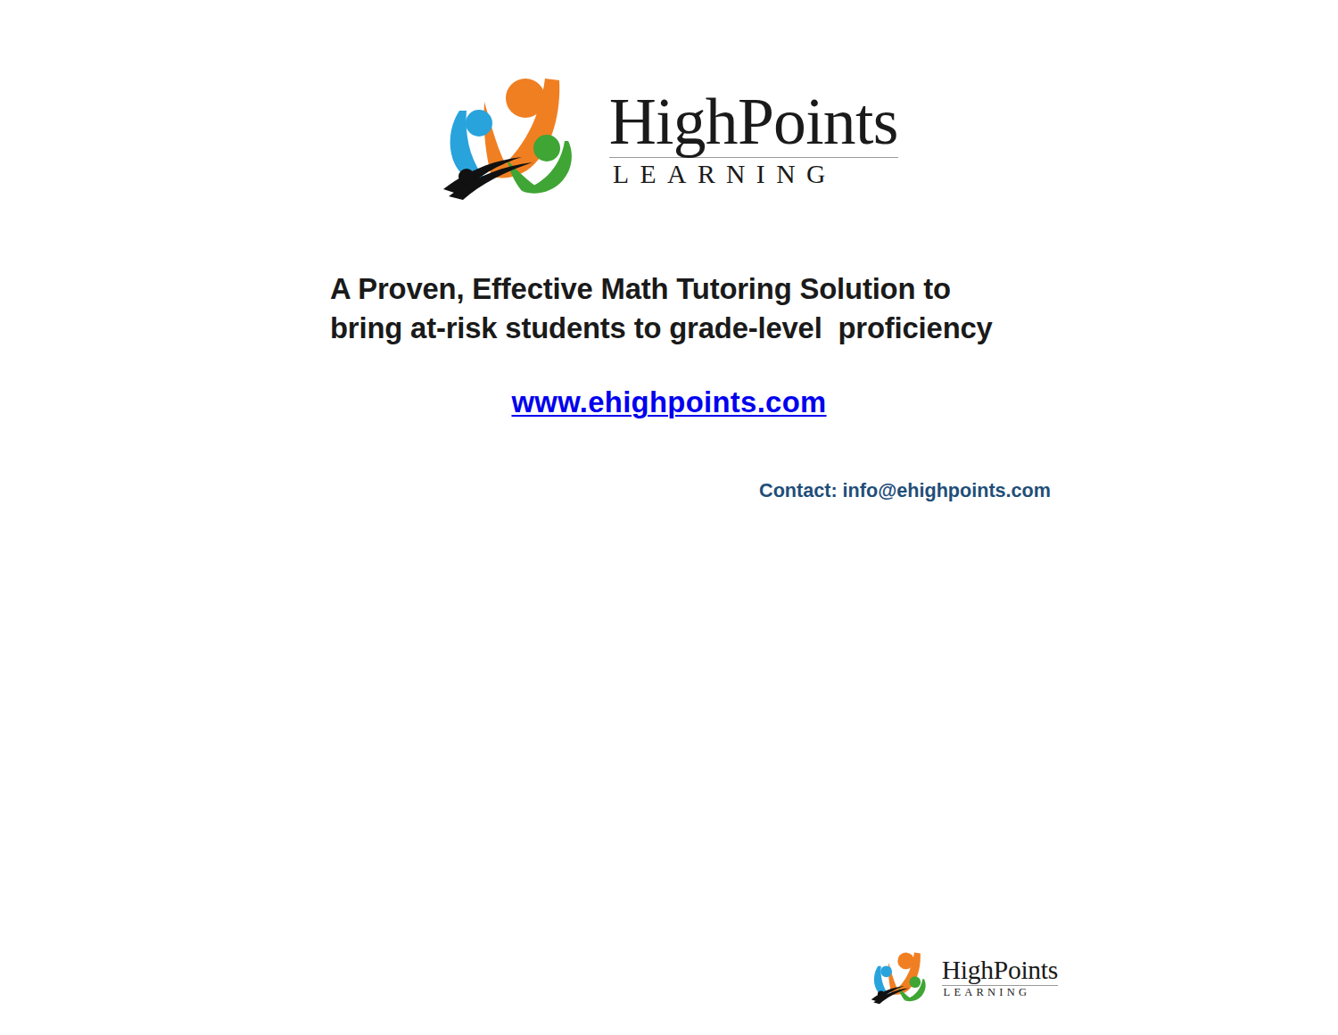High Points
LEARNING
A Proven, Effective Math Tutoring Solution to bring at-risk students to grade-level proficiency
www.ehighpoints.com
Contact: info@ehighpoints.com
High Points
LEARNING